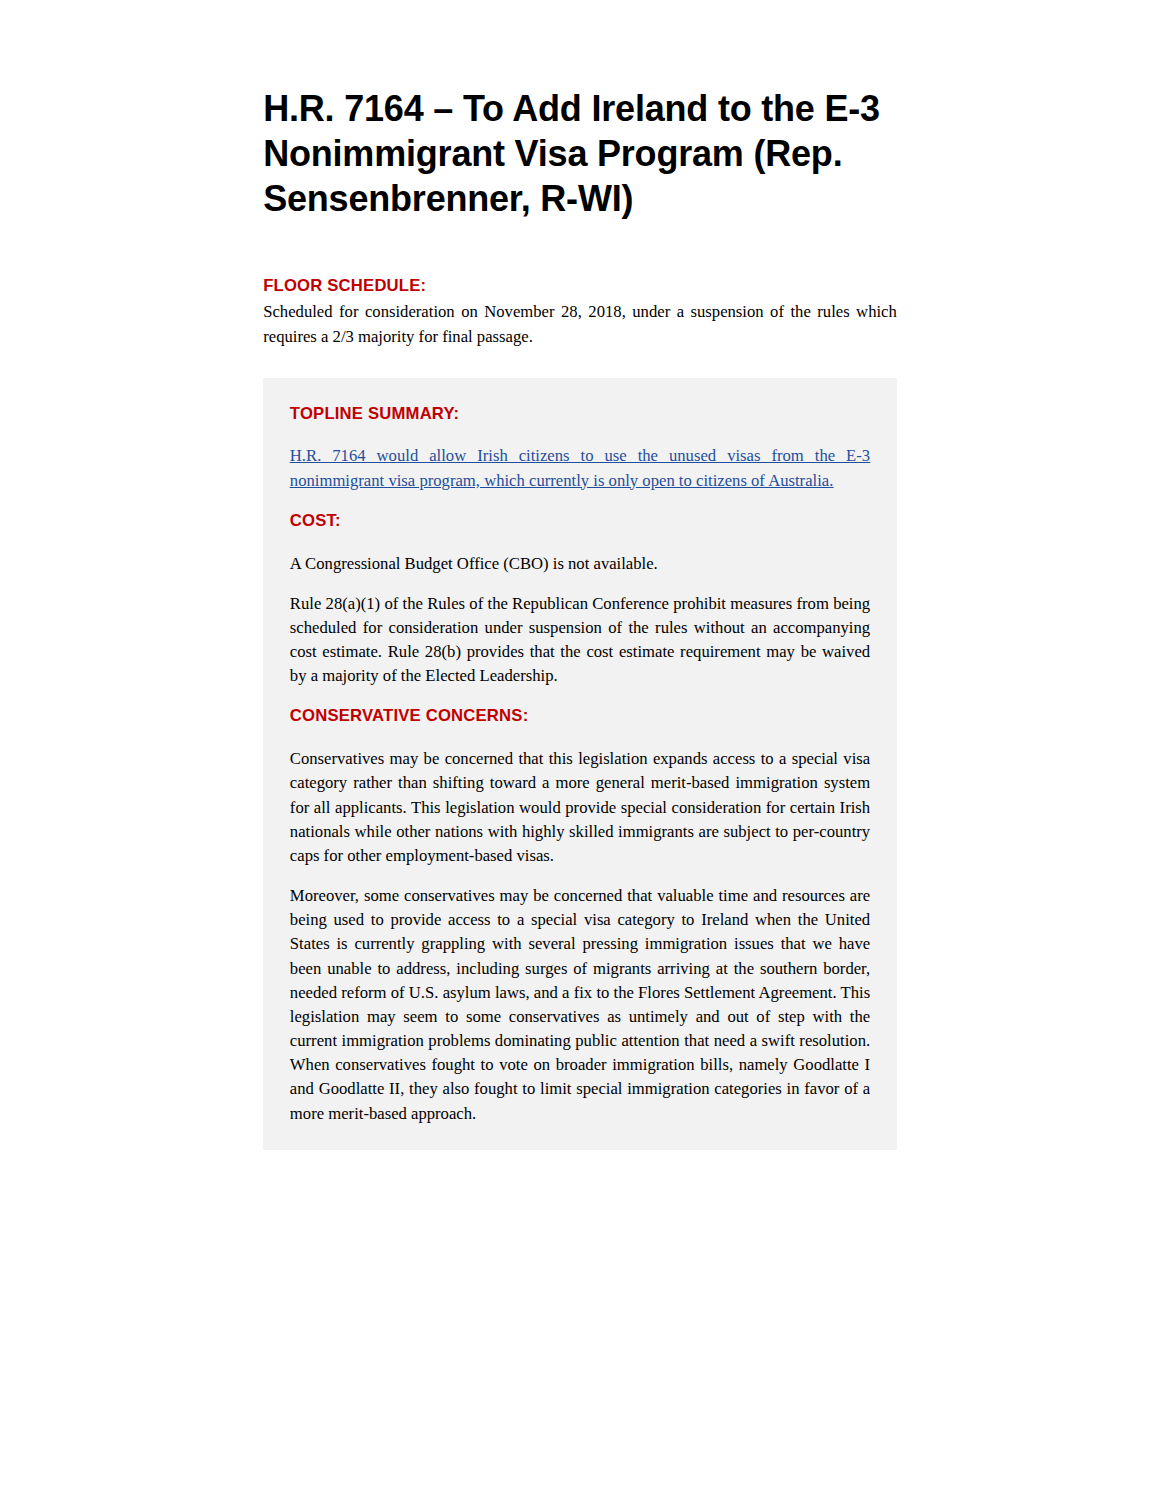H.R. 7164 – To Add Ireland to the E-3 Nonimmigrant Visa Program (Rep. Sensenbrenner, R-WI)
FLOOR SCHEDULE:
Scheduled for consideration on November 28, 2018, under a suspension of the rules which requires a 2/3 majority for final passage.
TOPLINE SUMMARY:
H.R. 7164 would allow Irish citizens to use the unused visas from the E-3 nonimmigrant visa program, which currently is only open to citizens of Australia.
COST:
A Congressional Budget Office (CBO) is not available.
Rule 28(a)(1) of the Rules of the Republican Conference prohibit measures from being scheduled for consideration under suspension of the rules without an accompanying cost estimate. Rule 28(b) provides that the cost estimate requirement may be waived by a majority of the Elected Leadership.
CONSERVATIVE CONCERNS:
Conservatives may be concerned that this legislation expands access to a special visa category rather than shifting toward a more general merit-based immigration system for all applicants. This legislation would provide special consideration for certain Irish nationals while other nations with highly skilled immigrants are subject to per-country caps for other employment-based visas.
Moreover, some conservatives may be concerned that valuable time and resources are being used to provide access to a special visa category to Ireland when the United States is currently grappling with several pressing immigration issues that we have been unable to address, including surges of migrants arriving at the southern border, needed reform of U.S. asylum laws, and a fix to the Flores Settlement Agreement. This legislation may seem to some conservatives as untimely and out of step with the current immigration problems dominating public attention that need a swift resolution. When conservatives fought to vote on broader immigration bills, namely Goodlatte I and Goodlatte II, they also fought to limit special immigration categories in favor of a more merit-based approach.